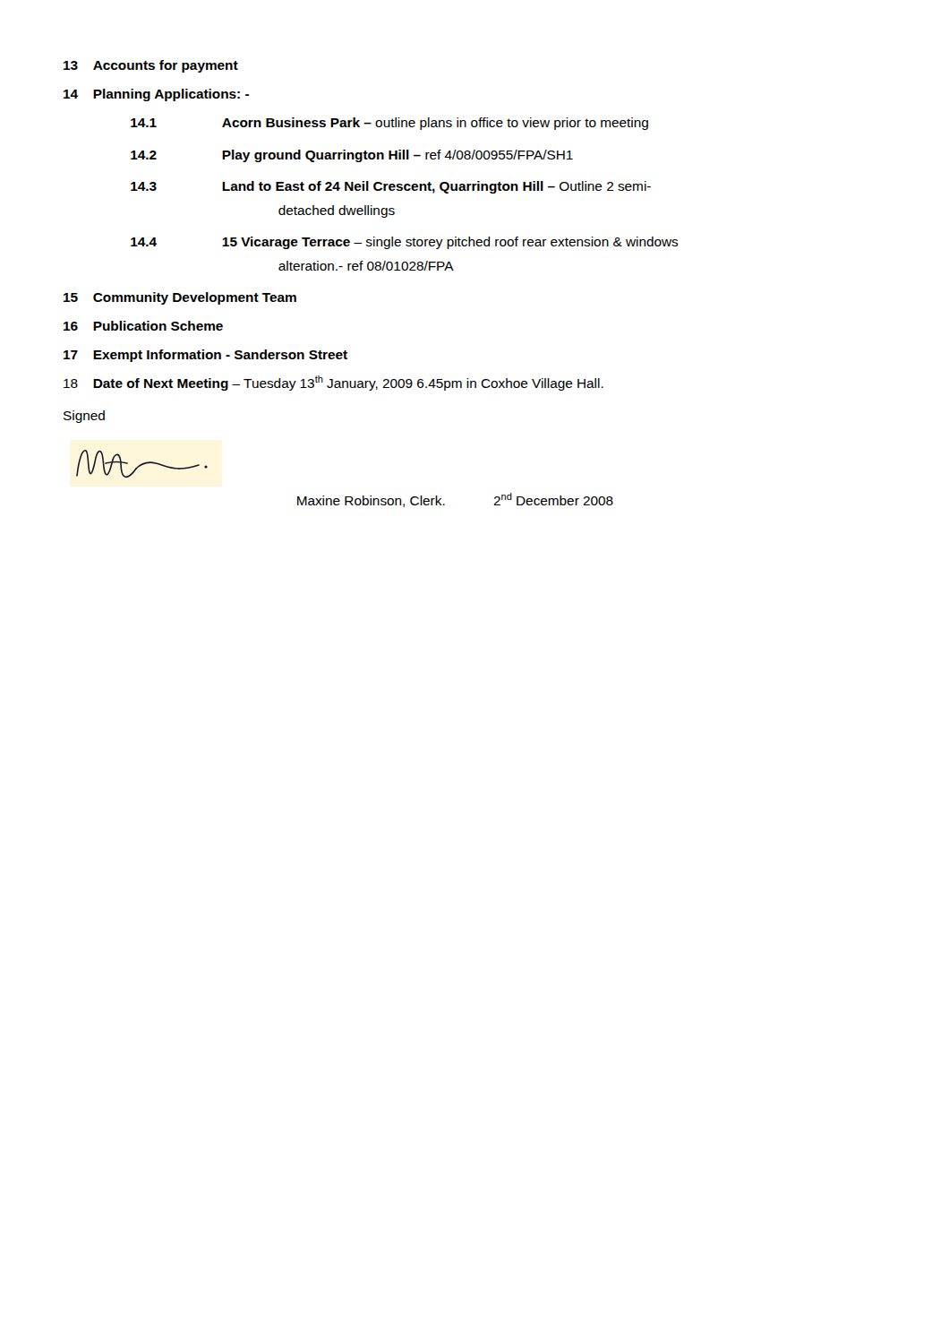13 Accounts for payment
14 Planning Applications: -
14.1 Acorn Business Park – outline plans in office to view prior to meeting
14.2 Play ground Quarrington Hill – ref 4/08/00955/FPA/SH1
14.3 Land to East of 24 Neil Crescent, Quarrington Hill – Outline 2 semi-detached dwellings
14.415 Vicarage Terrace – single storey pitched roof rear extension & windows alteration.- ref 08/01028/FPA
15 Community Development Team
16 Publication Scheme
17 Exempt Information - Sanderson Street
18 Date of Next Meeting – Tuesday 13th January, 2009 6.45pm in Coxhoe Village Hall.
Signed
Maxine Robinson, Clerk. 2nd December 2008